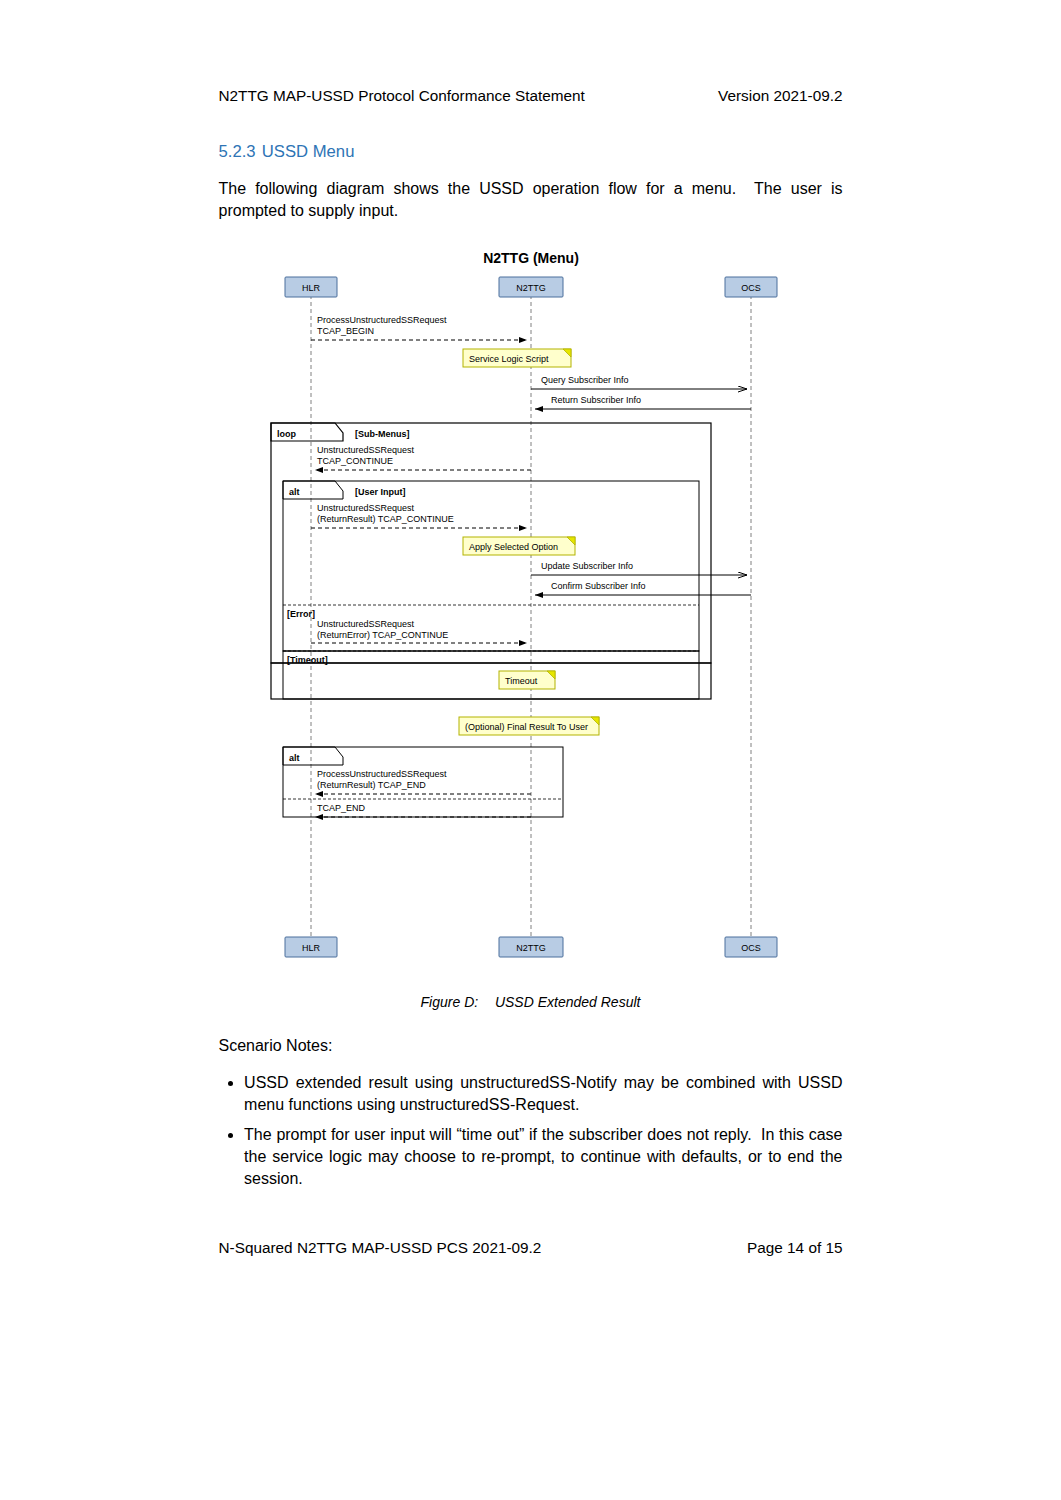N2TTG MAP-USSD Protocol Conformance Statement Version 2021-09.2
5.2.3 USSD Menu
The following diagram shows the USSD operation flow for a menu. The user is prompted to supply input.
N2TTG (Menu) HLR N2TTG OCS HLR N2TTG OCS ProcessUnstructuredSSRequest TCAP_BEGIN Service Logic Script Query Subscriber Info Return Subscriber Info loop [Sub-Menus] UnstructuredSSRequest TCAP_CONTINUE alt [User Input] UnstructuredSSRequest (ReturnResult) TCAP_CONTINUE Apply Selected Option Update Subscriber Info Confirm Subscriber Info [Error] UnstructuredSSRequest (ReturnError) TCAP_CONTINUE [Timeout] Timeout (Optional) Final Result To User alt ProcessUnstructuredSSRequest (ReturnResult) TCAP_END TCAP_END
Figure D: USSD Extended Result
Scenario Notes:
USSD extended result using unstructuredSS-Notify may be combined with USSD menu functions using unstructuredSS-Request.
The prompt for user input will “time out” if the subscriber does not reply. In this case the service logic may choose to re-prompt, to continue with defaults, or to end the session.
N-Squared N2TTG MAP-USSD PCS 2021-09.2 Page 14 of 15